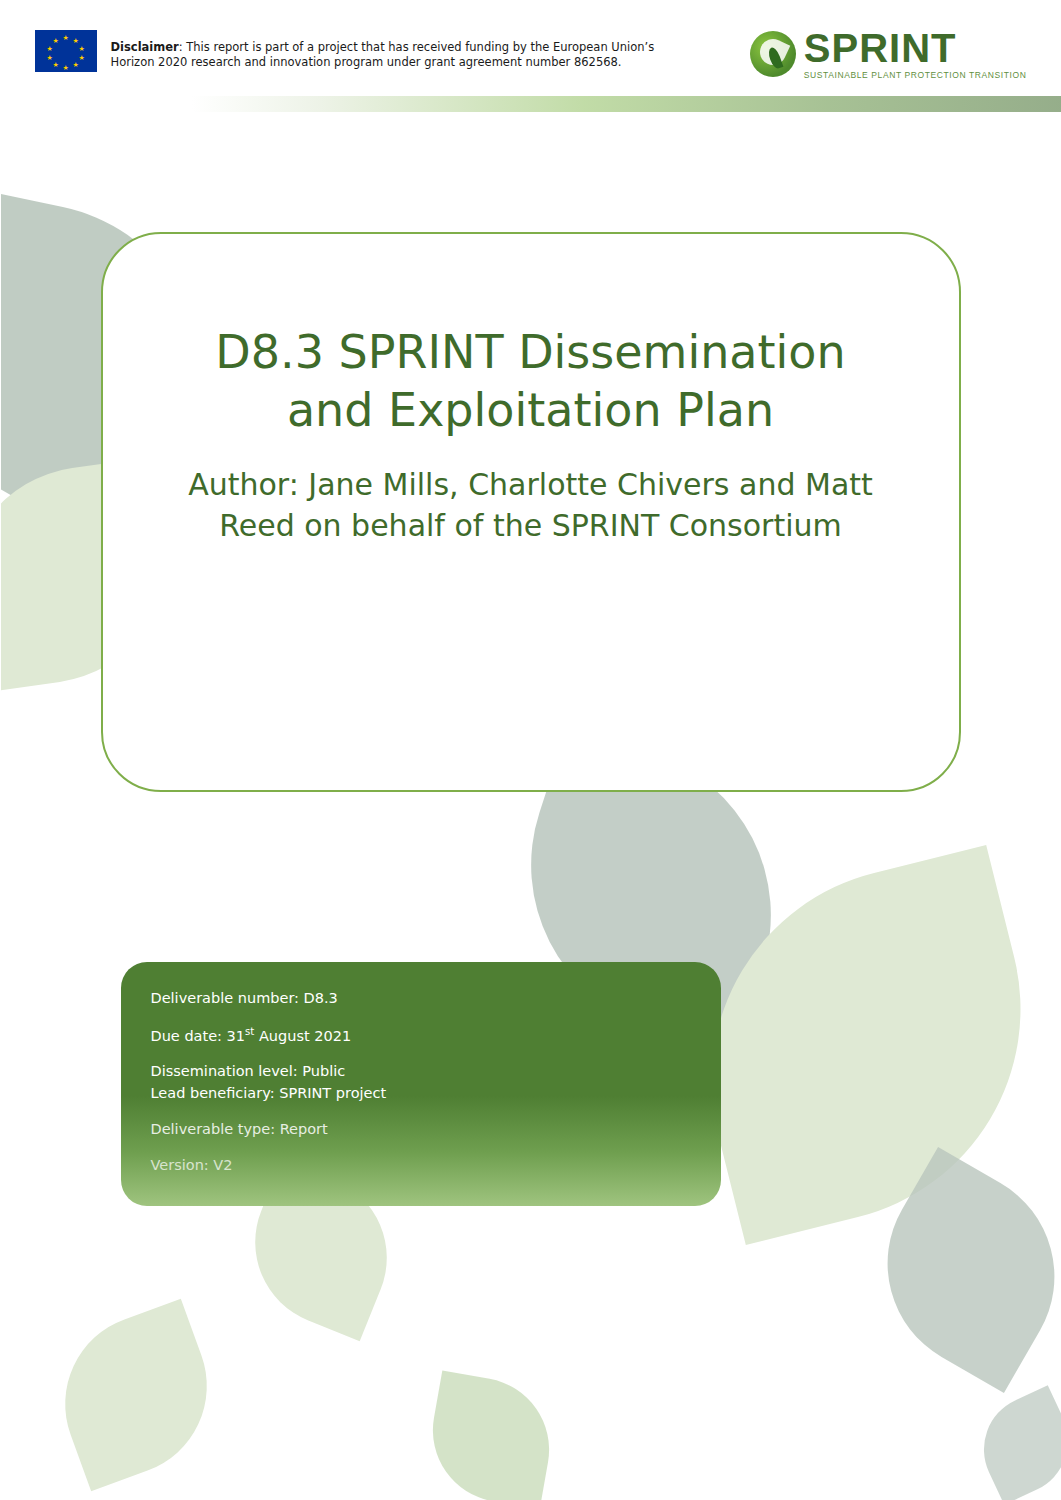★ ★ ★ ★ ★ ★ ★ ★ ★ ★
Disclaimer: This report is part of a project that has received funding by the European Union’s Horizon 2020 research and innovation program under grant agreement number 862568.
SPRINT SUSTAINABLE PLANT PROTECTION TRANSITION
D8.3 SPRINT Dissemination and Exploitation Plan
Author: Jane Mills, Charlotte Chivers and Matt Reed on behalf of the SPRINT Consortium
Deliverable number: D8.3
Due date: 31st August 2021
Dissemination level: Public
Lead beneficiary: SPRINT project
Deliverable type: Report
Version: V2